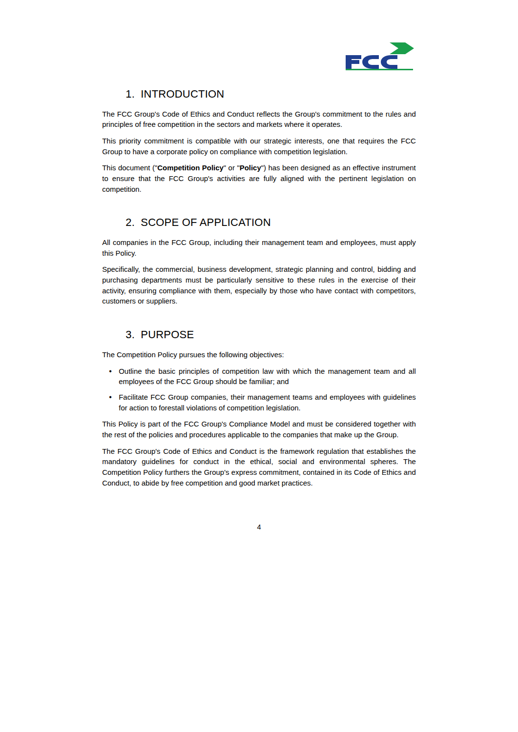1. INTRODUCTION
The FCC Group's Code of Ethics and Conduct reflects the Group's commitment to the rules and principles of free competition in the sectors and markets where it operates.
This priority commitment is compatible with our strategic interests, one that requires the FCC Group to have a corporate policy on compliance with competition legislation.
This document ("Competition Policy" or "Policy") has been designed as an effective instrument to ensure that the FCC Group's activities are fully aligned with the pertinent legislation on competition.
2. SCOPE OF APPLICATION
All companies in the FCC Group, including their management team and employees, must apply this Policy.
Specifically, the commercial, business development, strategic planning and control, bidding and purchasing departments must be particularly sensitive to these rules in the exercise of their activity, ensuring compliance with them, especially by those who have contact with competitors, customers or suppliers.
3. PURPOSE
The Competition Policy pursues the following objectives:
Outline the basic principles of competition law with which the management team and all employees of the FCC Group should be familiar; and
Facilitate FCC Group companies, their management teams and employees with guidelines for action to forestall violations of competition legislation.
This Policy is part of the FCC Group's Compliance Model and must be considered together with the rest of the policies and procedures applicable to the companies that make up the Group.
The FCC Group's Code of Ethics and Conduct is the framework regulation that establishes the mandatory guidelines for conduct in the ethical, social and environmental spheres. The Competition Policy furthers the Group's express commitment, contained in its Code of Ethics and Conduct, to abide by free competition and good market practices.
4